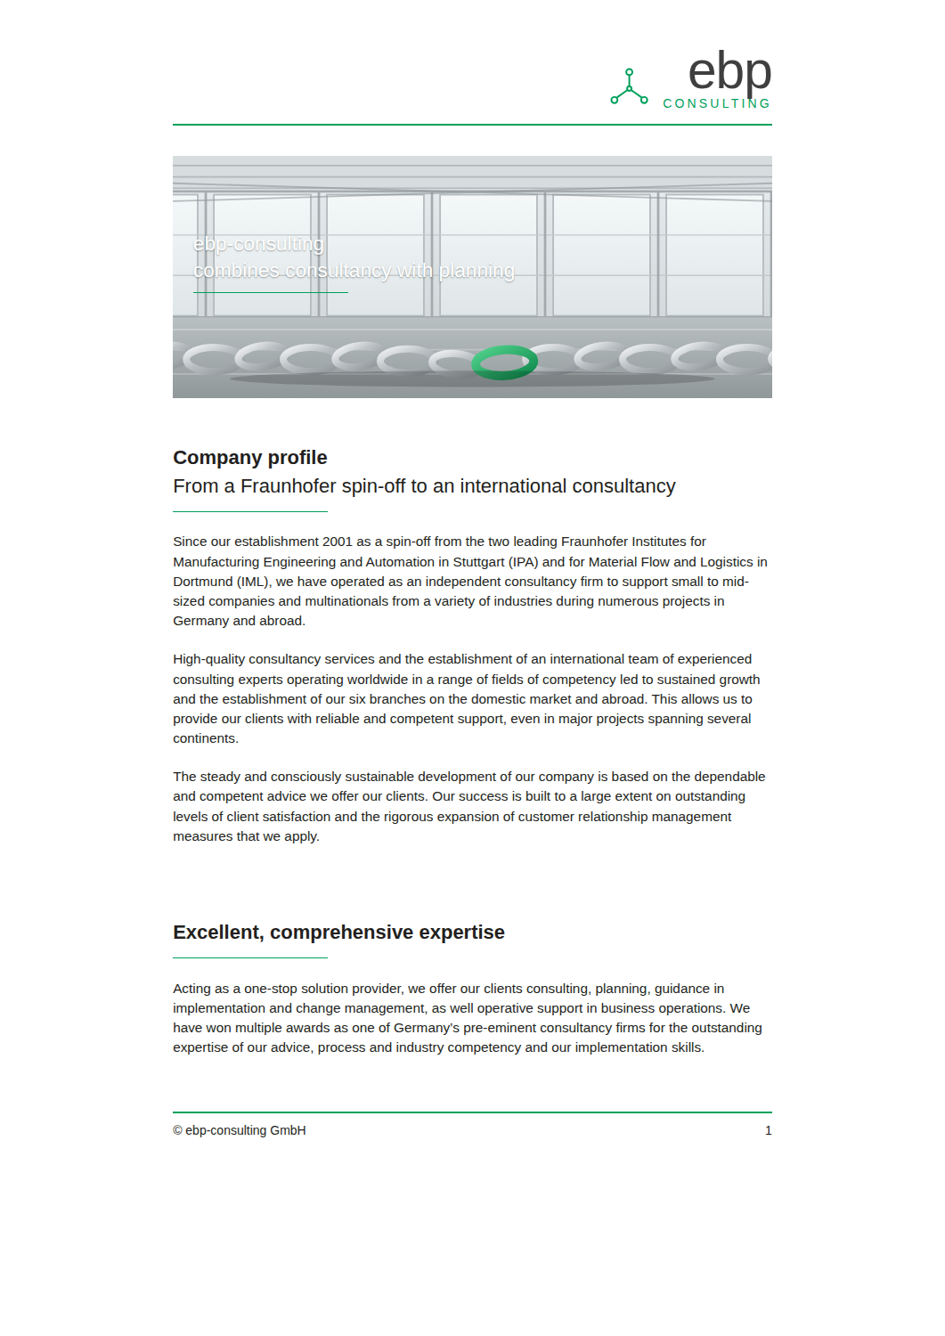ebp CONSULTING
ebp-consulting combines consultancy with planning
Company profileFrom a Fraunhofer spin-off to an international consultancy
Since our establishment 2001 as a spin-off from the two leading Fraunhofer Institutes for Manufacturing Engineering and Automation in Stuttgart (IPA) and for Material Flow and Logistics in Dortmund (IML), we have operated as an independent consultancy firm to support small to mid-sized companies and multinationals from a variety of industries during numerous projects in Germany and abroad.
High-quality consultancy services and the establishment of an international team of experienced consulting experts operating worldwide in a range of fields of competency led to sustained growth and the establishment of our six branches on the domestic market and abroad. This allows us to provide our clients with reliable and competent support, even in major projects spanning several continents.
The steady and consciously sustainable development of our company is based on the dependable and competent advice we offer our clients. Our success is built to a large extent on outstanding levels of client satisfaction and the rigorous expansion of customer relationship management measures that we apply.
Excellent, comprehensive expertise
Acting as a one-stop solution provider, we offer our clients consulting, planning, guidance in implementation and change management, as well operative support in business operations. We have won multiple awards as one of Germany’s pre-eminent consultancy firms for the outstanding expertise of our advice, process and industry competency and our implementation skills.
© ebp-consulting GmbH 1